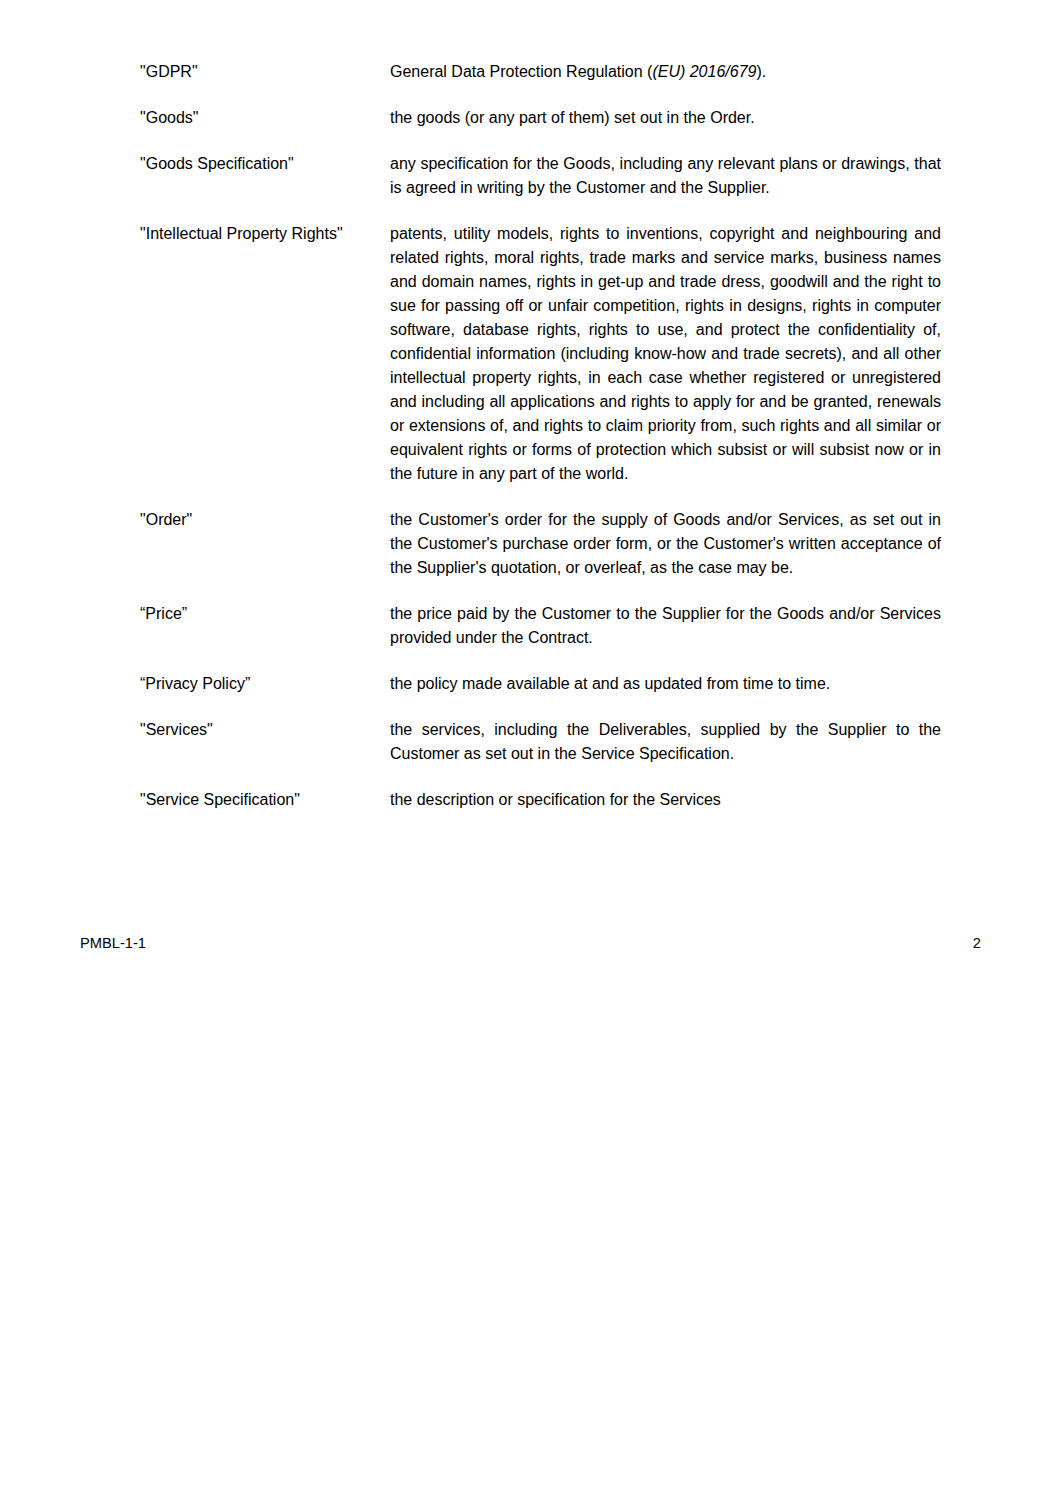"GDPR"
General Data Protection Regulation ((EU) 2016/679).
"Goods"
the goods (or any part of them) set out in the Order.
"Goods Specification"
any specification for the Goods, including any relevant plans or drawings, that is agreed in writing by the Customer and the Supplier.
"Intellectual Property Rights"
patents, utility models, rights to inventions, copyright and neighbouring and related rights, moral rights, trade marks and service marks, business names and domain names, rights in get-up and trade dress, goodwill and the right to sue for passing off or unfair competition, rights in designs, rights in computer software, database rights, rights to use, and protect the confidentiality of, confidential information (including know-how and trade secrets), and all other intellectual property rights, in each case whether registered or unregistered and including all applications and rights to apply for and be granted, renewals or extensions of, and rights to claim priority from, such rights and all similar or equivalent rights or forms of protection which subsist or will subsist now or in the future in any part of the world.
"Order"
the Customer's order for the supply of Goods and/or Services, as set out in the Customer's purchase order form, or the Customer's written acceptance of the Supplier's quotation, or overleaf, as the case may be.
“Price”
the price paid by the Customer to the Supplier for the Goods and/or Services provided under the Contract.
“Privacy Policy”
the policy made available at and as updated from time to time.
"Services"
the services, including the Deliverables, supplied by the Supplier to the Customer as set out in the Service Specification.
"Service Specification"
the description or specification for the Services
PMBL-1-1 2